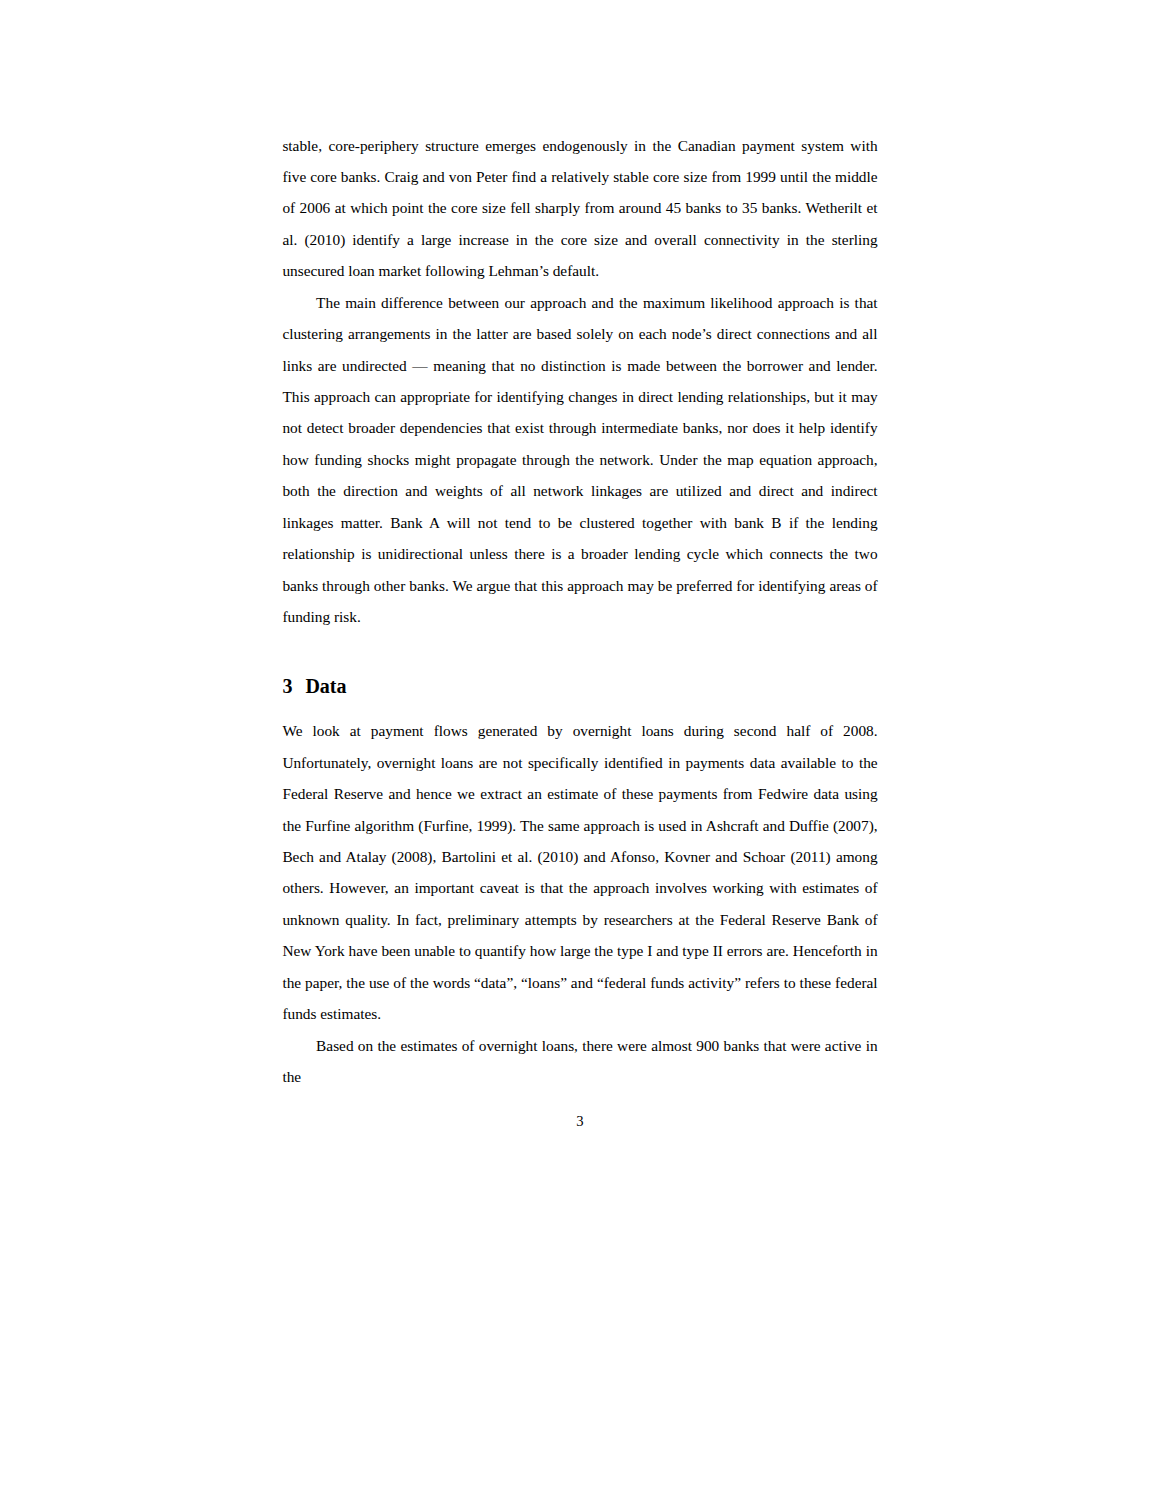stable, core-periphery structure emerges endogenously in the Canadian payment system with five core banks. Craig and von Peter find a relatively stable core size from 1999 until the middle of 2006 at which point the core size fell sharply from around 45 banks to 35 banks. Wetherilt et al. (2010) identify a large increase in the core size and overall connectivity in the sterling unsecured loan market following Lehman’s default.
The main difference between our approach and the maximum likelihood approach is that clustering arrangements in the latter are based solely on each node’s direct connections and all links are undirected — meaning that no distinction is made between the borrower and lender. This approach can appropriate for identifying changes in direct lending relationships, but it may not detect broader dependencies that exist through intermediate banks, nor does it help identify how funding shocks might propagate through the network. Under the map equation approach, both the direction and weights of all network linkages are utilized and direct and indirect linkages matter. Bank A will not tend to be clustered together with bank B if the lending relationship is unidirectional unless there is a broader lending cycle which connects the two banks through other banks. We argue that this approach may be preferred for identifying areas of funding risk.
3 Data
We look at payment flows generated by overnight loans during second half of 2008. Unfortunately, overnight loans are not specifically identified in payments data available to the Federal Reserve and hence we extract an estimate of these payments from Fedwire data using the Furfine algorithm (Furfine, 1999). The same approach is used in Ashcraft and Duffie (2007), Bech and Atalay (2008), Bartolini et al. (2010) and Afonso, Kovner and Schoar (2011) among others. However, an important caveat is that the approach involves working with estimates of unknown quality. In fact, preliminary attempts by researchers at the Federal Reserve Bank of New York have been unable to quantify how large the type I and type II errors are. Henceforth in the paper, the use of the words “data”, “loans” and “federal funds activity” refers to these federal funds estimates.
Based on the estimates of overnight loans, there were almost 900 banks that were active in the
3